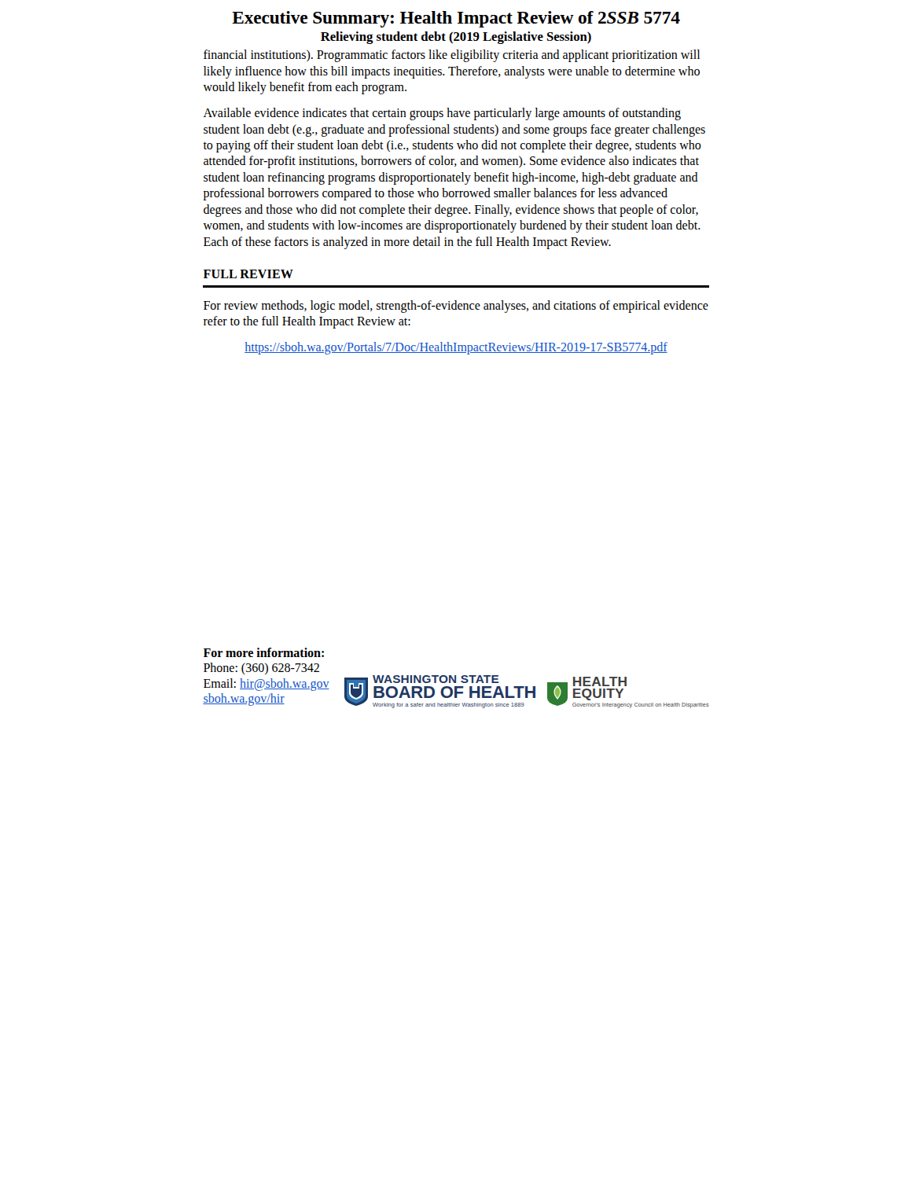Executive Summary: Health Impact Review of 2SSB 5774
Relieving student debt (2019 Legislative Session)
financial institutions). Programmatic factors like eligibility criteria and applicant prioritization will likely influence how this bill impacts inequities. Therefore, analysts were unable to determine who would likely benefit from each program.
Available evidence indicates that certain groups have particularly large amounts of outstanding student loan debt (e.g., graduate and professional students) and some groups face greater challenges to paying off their student loan debt (i.e., students who did not complete their degree, students who attended for-profit institutions, borrowers of color, and women). Some evidence also indicates that student loan refinancing programs disproportionately benefit high-income, high-debt graduate and professional borrowers compared to those who borrowed smaller balances for less advanced degrees and those who did not complete their degree. Finally, evidence shows that people of color, women, and students with low-incomes are disproportionately burdened by their student loan debt. Each of these factors is analyzed in more detail in the full Health Impact Review.
FULL REVIEW
For review methods, logic model, strength-of-evidence analyses, and citations of empirical evidence refer to the full Health Impact Review at:
https://sboh.wa.gov/Portals/7/Doc/HealthImpactReviews/HIR-2019-17-SB5774.pdf
For more information:
Phone: (360) 628-7342
Email: hir@sboh.wa.gov
sboh.wa.gov/hir
WASHINGTON STATE
BOARD OF HEALTH
Working for a safer and healthier Washington since 1889
HEALTH
EQUITY
Governor's Interagency Council on Health Disparities